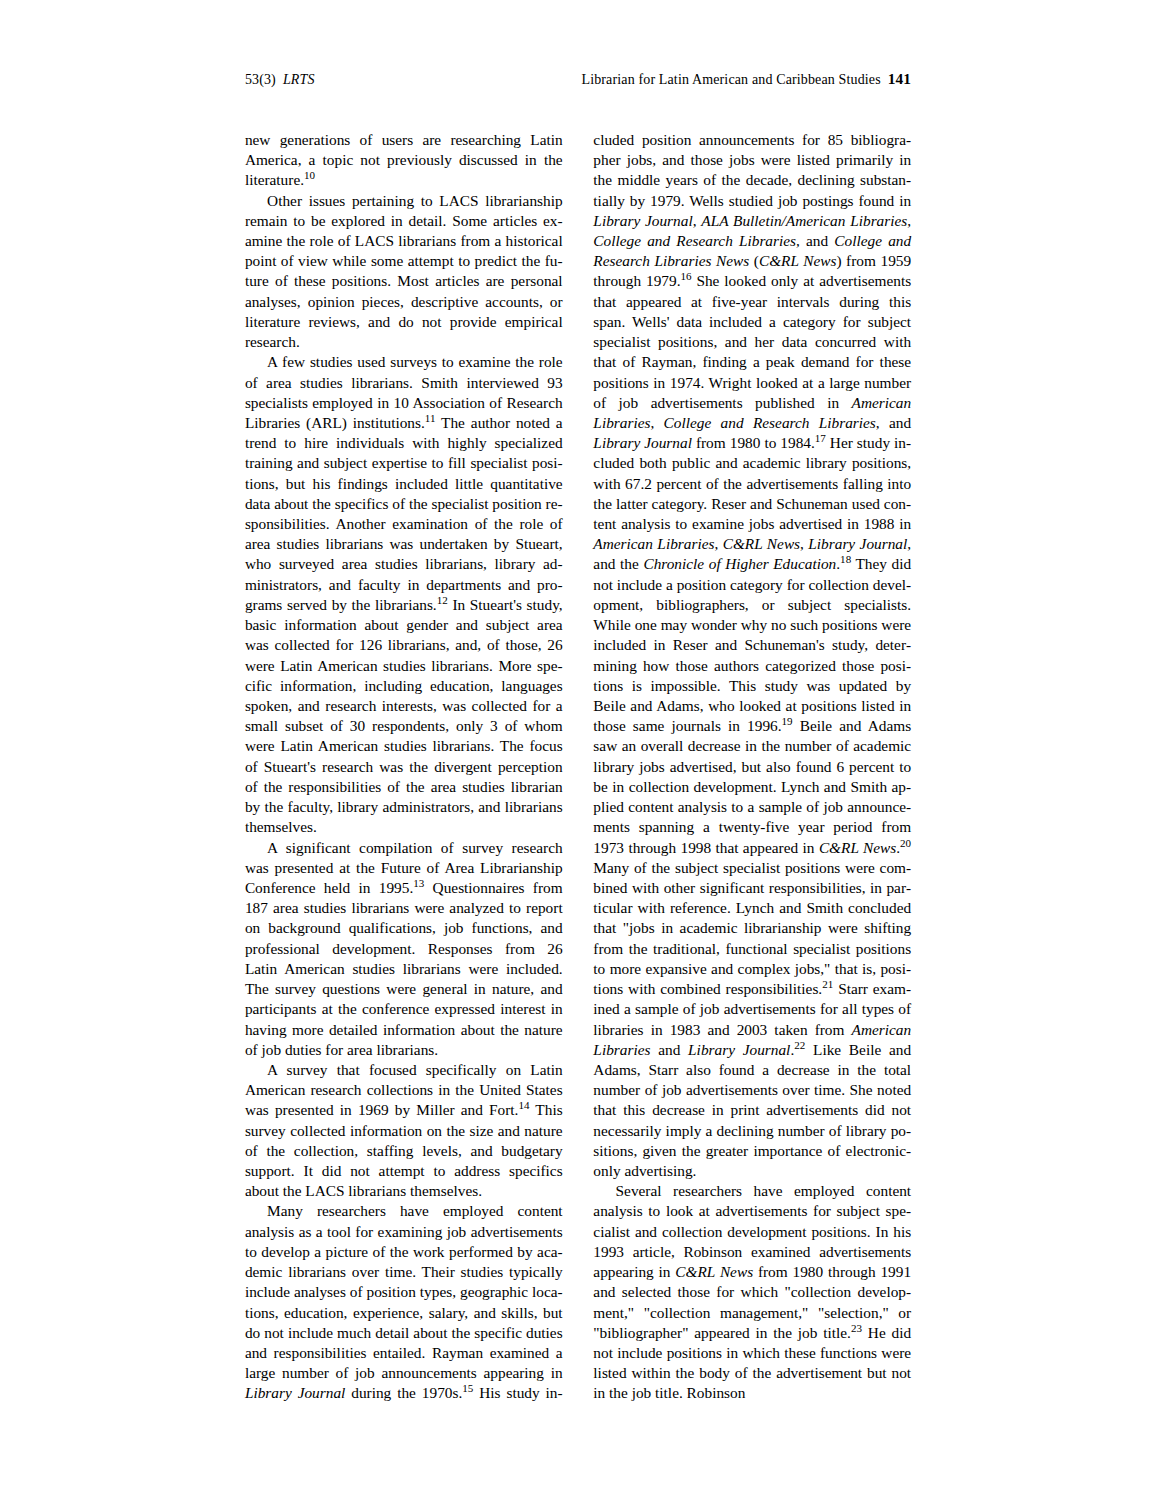53(3) LRTS
Librarian for Latin American and Caribbean Studies141
new generations of users are researching Latin America, a topic not previously discussed in the literature.10
Other issues pertaining to LACS librarianship remain to be explored in detail. Some articles examine the role of LACS librarians from a historical point of view while some attempt to predict the future of these positions. Most articles are personal analyses, opinion pieces, descriptive accounts, or literature reviews, and do not provide empirical research.
A few studies used surveys to examine the role of area studies librarians. Smith interviewed 93 specialists employed in 10 Association of Research Libraries (ARL) institutions.11 The author noted a trend to hire individuals with highly specialized training and subject expertise to fill specialist positions, but his findings included little quantitative data about the specifics of the specialist position responsibilities. Another examination of the role of area studies librarians was undertaken by Stueart, who surveyed area studies librarians, library administrators, and faculty in departments and programs served by the librarians.12 In Stueart's study, basic information about gender and subject area was collected for 126 librarians, and, of those, 26 were Latin American studies librarians. More specific information, including education, languages spoken, and research interests, was collected for a small subset of 30 respondents, only 3 of whom were Latin American studies librarians. The focus of Stueart's research was the divergent perception of the responsibilities of the area studies librarian by the faculty, library administrators, and librarians themselves.
A significant compilation of survey research was presented at the Future of Area Librarianship Conference held in 1995.13 Questionnaires from 187 area studies librarians were analyzed to report on background qualifications, job functions, and professional development. Responses from 26 Latin American studies librarians were included. The survey questions were general in nature, and participants at the conference expressed interest in having more detailed information about the nature of job duties for area librarians.
A survey that focused specifically on Latin American research collections in the United States was presented in 1969 by Miller and Fort.14 This survey collected information on the size and nature of the collection, staffing levels, and budgetary support. It did not attempt to address specifics about the LACS librarians themselves.
Many researchers have employed content analysis as a tool for examining job advertisements to develop a picture of the work performed by academic librarians over time. Their studies typically include analyses of position types, geographic locations, education, experience, salary, and skills, but do not include much detail about the specific duties and responsibilities entailed. Rayman examined a large number of job announcements appearing in Library Journal during the 1970s.15 His study included position announcements for 85 bibliographer jobs, and those jobs were listed primarily in the middle years of the decade, declining substantially by 1979. Wells studied job postings found in Library Journal, ALA Bulletin/American Libraries, College and Research Libraries, and College and Research Libraries News (C&RL News) from 1959 through 1979.16 She looked only at advertisements that appeared at five-year intervals during this span. Wells' data included a category for subject specialist positions, and her data concurred with that of Rayman, finding a peak demand for these positions in 1974. Wright looked at a large number of job advertisements published in American Libraries, College and Research Libraries, and Library Journal from 1980 to 1984.17 Her study included both public and academic library positions, with 67.2 percent of the advertisements falling into the latter category. Reser and Schuneman used content analysis to examine jobs advertised in 1988 in American Libraries, C&RL News, Library Journal, and the Chronicle of Higher Education.18 They did not include a position category for collection development, bibliographers, or subject specialists. While one may wonder why no such positions were included in Reser and Schuneman's study, determining how those authors categorized those positions is impossible. This study was updated by Beile and Adams, who looked at positions listed in those same journals in 1996.19 Beile and Adams saw an overall decrease in the number of academic library jobs advertised, but also found 6 percent to be in collection development. Lynch and Smith applied content analysis to a sample of job announcements spanning a twenty-five year period from 1973 through 1998 that appeared in C&RL News.20 Many of the subject specialist positions were combined with other significant responsibilities, in particular with reference. Lynch and Smith concluded that "jobs in academic librarianship were shifting from the traditional, functional specialist positions to more expansive and complex jobs," that is, positions with combined responsibilities.21 Starr examined a sample of job advertisements for all types of libraries in 1983 and 2003 taken from American Libraries and Library Journal.22 Like Beile and Adams, Starr also found a decrease in the total number of job advertisements over time. She noted that this decrease in print advertisements did not necessarily imply a declining number of library positions, given the greater importance of electronic-only advertising.
Several researchers have employed content analysis to look at advertisements for subject specialist and collection development positions. In his 1993 article, Robinson examined advertisements appearing in C&RL News from 1980 through 1991 and selected those for which "collection development," "collection management," "selection," or "bibliographer" appeared in the job title.23 He did not include positions in which these functions were listed within the body of the advertisement but not in the job title. Robinson